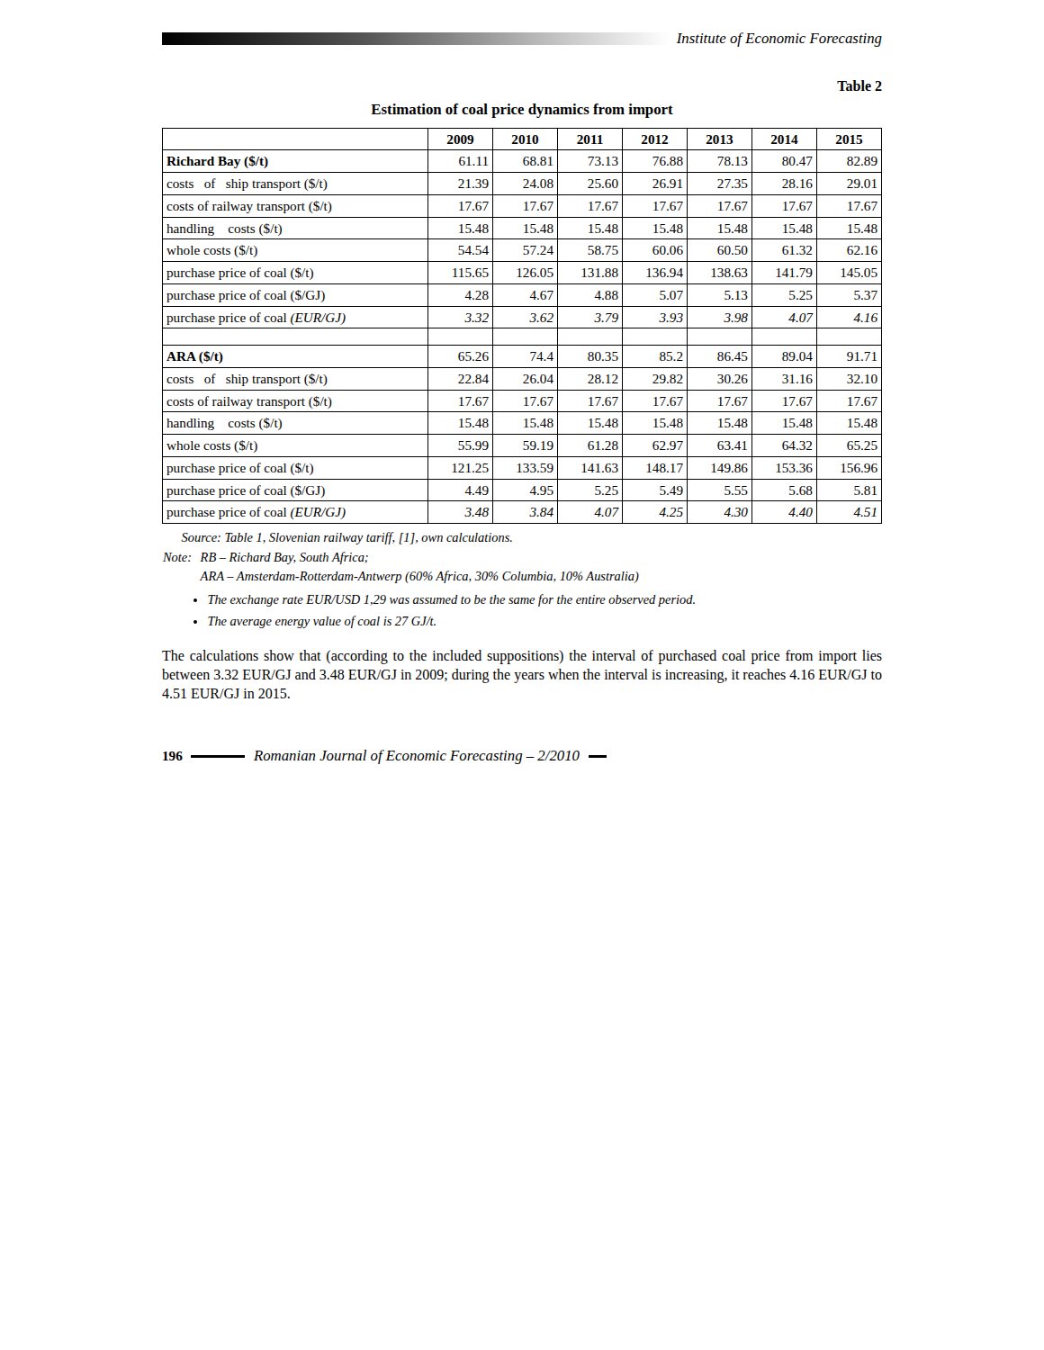Institute of Economic Forecasting
Table 2
Estimation of coal price dynamics from import
| | 2009 | 2010 | 2011 | 2012 | 2013 | 2014 | 2015 |
| --- | --- | --- | --- | --- | --- | --- | --- |
| Richard Bay ($/t) | 61.11 | 68.81 | 73.13 | 76.88 | 78.13 | 80.47 | 82.89 |
| costs of ship transport ($/t) | 21.39 | 24.08 | 25.60 | 26.91 | 27.35 | 28.16 | 29.01 |
| costs of railway transport ($/t) | 17.67 | 17.67 | 17.67 | 17.67 | 17.67 | 17.67 | 17.67 |
| handling costs ($/t) | 15.48 | 15.48 | 15.48 | 15.48 | 15.48 | 15.48 | 15.48 |
| whole costs ($/t) | 54.54 | 57.24 | 58.75 | 60.06 | 60.50 | 61.32 | 62.16 |
| purchase price of coal ($/t) | 115.65 | 126.05 | 131.88 | 136.94 | 138.63 | 141.79 | 145.05 |
| purchase price of coal ($/GJ) | 4.28 | 4.67 | 4.88 | 5.07 | 5.13 | 5.25 | 5.37 |
| purchase price of coal (EUR/GJ) | 3.32 | 3.62 | 3.79 | 3.93 | 3.98 | 4.07 | 4.16 |
| ARA ($/t) | 65.26 | 74.4 | 80.35 | 85.2 | 86.45 | 89.04 | 91.71 |
| costs of ship transport ($/t) | 22.84 | 26.04 | 28.12 | 29.82 | 30.26 | 31.16 | 32.10 |
| costs of railway transport ($/t) | 17.67 | 17.67 | 17.67 | 17.67 | 17.67 | 17.67 | 17.67 |
| handling costs ($/t) | 15.48 | 15.48 | 15.48 | 15.48 | 15.48 | 15.48 | 15.48 |
| whole costs ($/t) | 55.99 | 59.19 | 61.28 | 62.97 | 63.41 | 64.32 | 65.25 |
| purchase price of coal ($/t) | 121.25 | 133.59 | 141.63 | 148.17 | 149.86 | 153.36 | 156.96 |
| purchase price of coal ($/GJ) | 4.49 | 4.95 | 5.25 | 5.49 | 5.55 | 5.68 | 5.81 |
| purchase price of coal (EUR/GJ) | 3.48 | 3.84 | 4.07 | 4.25 | 4.30 | 4.40 | 4.51 |
Source: Table 1, Slovenian railway tariff, [1], own calculations.
| Note: | RB – Richard Bay, South Africa; |
| | ARA – Amsterdam-Rotterdam-Antwerp (60% Africa, 30% Columbia, 10% Australia) |
The exchange rate EUR/USD 1,29 was assumed to be the same for the entire observed period.
The average energy value of coal is 27 GJ/t.
The calculations show that (according to the included suppositions) the interval of purchased coal price from import lies between 3.32 EUR/GJ and 3.48 EUR/GJ in 2009; during the years when the interval is increasing, it reaches 4.16 EUR/GJ to 4.51 EUR/GJ in 2015.
196 Romanian Journal of Economic Forecasting – 2/2010